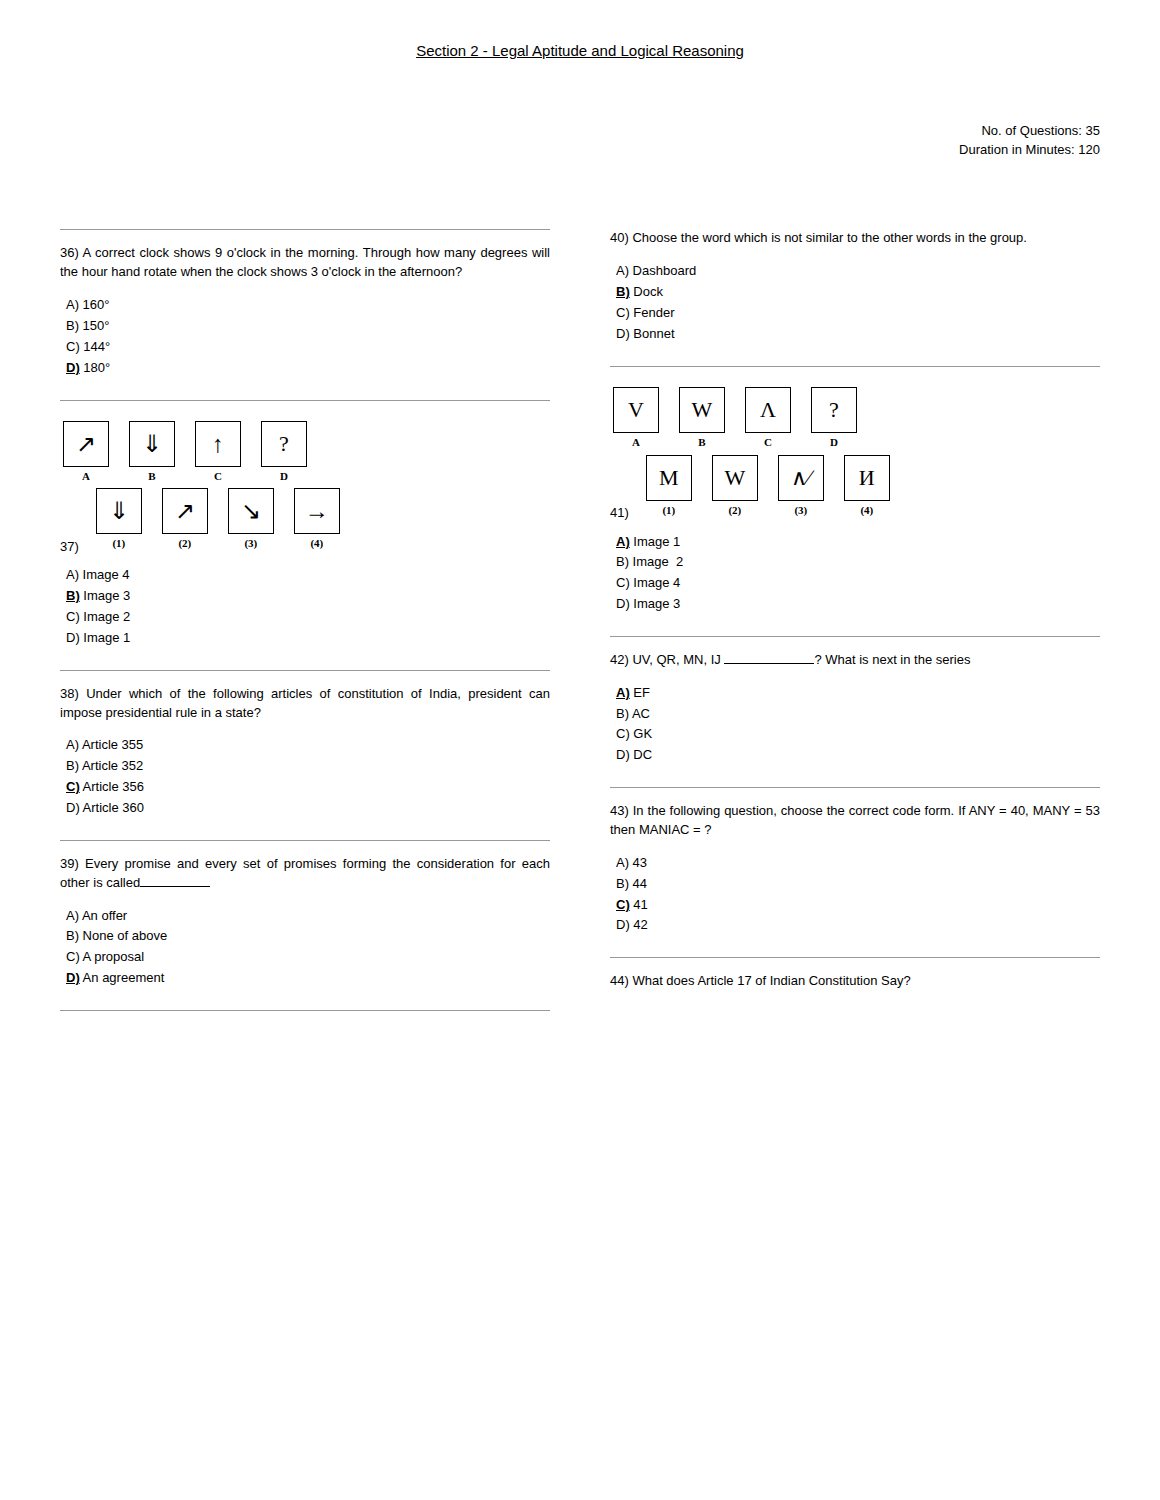Section 2 - Legal Aptitude and Logical Reasoning
No. of Questions: 35
Duration in Minutes: 120
36) A correct clock shows 9 o'clock in the morning. Through how many degrees will the hour hand rotate when the clock shows 3 o'clock in the afternoon?
A) 160°
B) 150°
C) 144°
D) 180°
↗
A
⇓
B
↑
C
?
D
37)
⇓
(1)
↗
(2)
↘
(3)
→
(4)
A) Image 4
B) Image 3
C) Image 2
D) Image 1
38) Under which of the following articles of constitution of India, president can impose presidential rule in a state?
A) Article 355
B) Article 352
C) Article 356
D) Article 360
39) Every promise and every set of promises forming the consideration for each other is called
A) An offer
B) None of above
C) A proposal
D) An agreement
40) Choose the word which is not similar to the other words in the group.
A) Dashboard
B) Dock
C) Fender
D) Bonnet
V
A
W
B
Λ
C
?
D
41)
M
(1)
W
(2)
∧∕
(3)
И
(4)
A) Image 1
B) Image 2
C) Image 4
D) Image 3
42) UV, QR, MN, IJ ? What is next in the series
A) EF
B) AC
C) GK
D) DC
43) In the following question, choose the correct code form. If ANY = 40, MANY = 53 then MANIAC = ?
A) 43
B) 44
C) 41
D) 42
44) What does Article 17 of Indian Constitution Say?